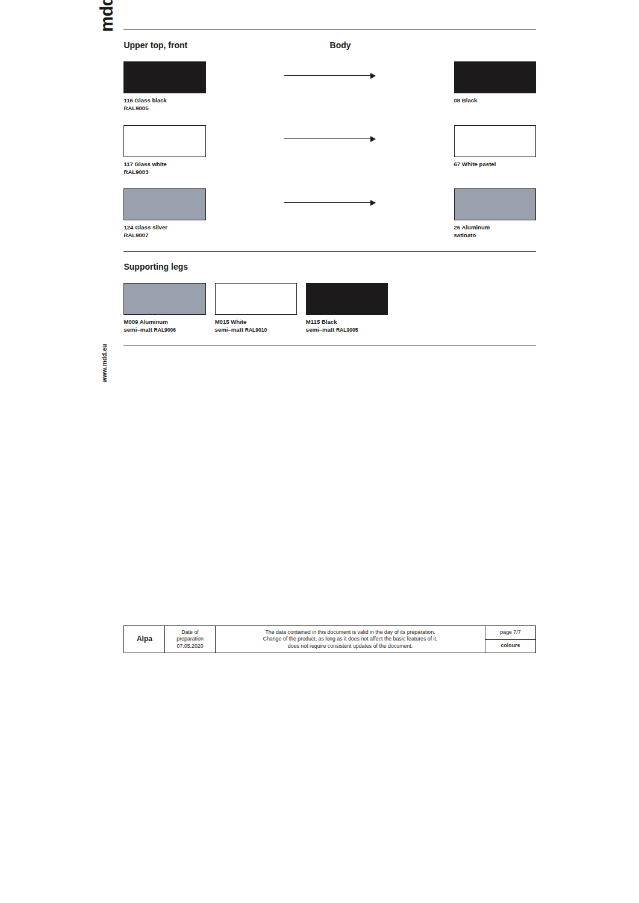mdd
www.mdd.eu
Upper top, front / Body
Upper top, front
Body
116 Glass black
RAL9005
08 Black
117 Glass white
RAL9003
67 White pastel
124 Glass silver
RAL9007
26 Aluminum
satinato
Supporting legs
M009 Aluminum
semi–matt RAL9006
M015 White
semi–matt RAL9010
M115 Black
semi–matt RAL9005
| Alpa | Date of preparation 07.05.2020 | The data contained in this document is valid in the day of its preparation. Change of the product, as long as it does not affect the basic features of it, does not require consistent updates of the document. | page 7/7 |
| colours |